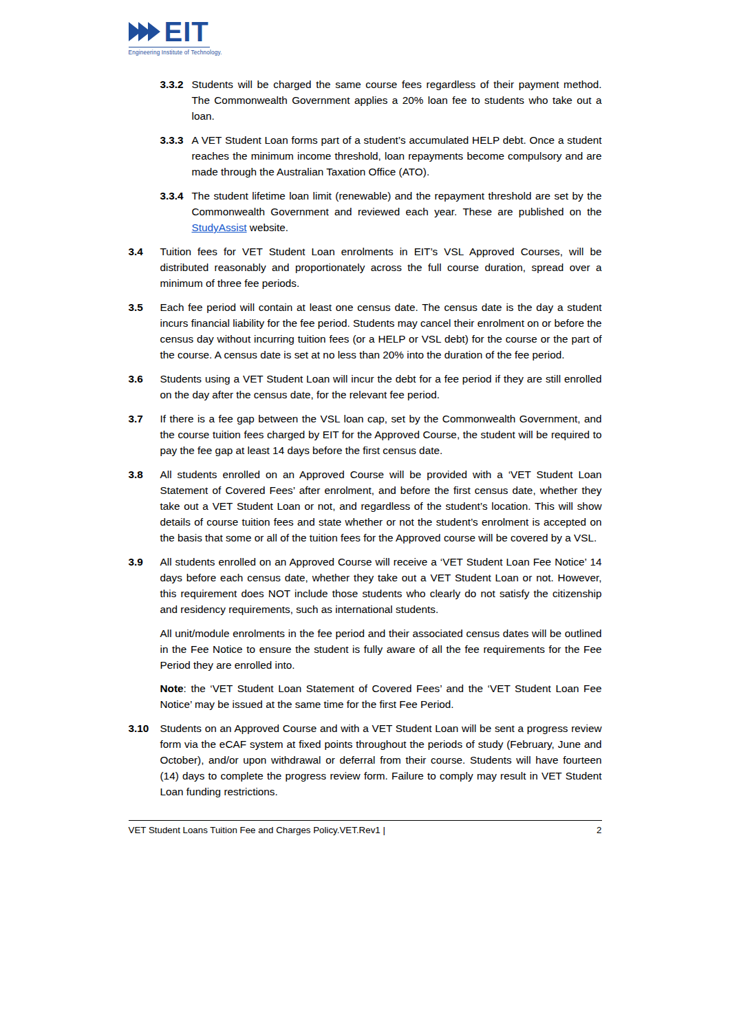EIT Engineering Institute of Technology.
3.3.2 Students will be charged the same course fees regardless of their payment method. The Commonwealth Government applies a 20% loan fee to students who take out a loan.
3.3.3 A VET Student Loan forms part of a student’s accumulated HELP debt. Once a student reaches the minimum income threshold, loan repayments become compulsory and are made through the Australian Taxation Office (ATO).
3.3.4 The student lifetime loan limit (renewable) and the repayment threshold are set by the Commonwealth Government and reviewed each year. These are published on the StudyAssist website.
3.4 Tuition fees for VET Student Loan enrolments in EIT’s VSL Approved Courses, will be distributed reasonably and proportionately across the full course duration, spread over a minimum of three fee periods.
3.5 Each fee period will contain at least one census date. The census date is the day a student incurs financial liability for the fee period. Students may cancel their enrolment on or before the census day without incurring tuition fees (or a HELP or VSL debt) for the course or the part of the course. A census date is set at no less than 20% into the duration of the fee period.
3.6 Students using a VET Student Loan will incur the debt for a fee period if they are still enrolled on the day after the census date, for the relevant fee period.
3.7 If there is a fee gap between the VSL loan cap, set by the Commonwealth Government, and the course tuition fees charged by EIT for the Approved Course, the student will be required to pay the fee gap at least 14 days before the first census date.
3.8 All students enrolled on an Approved Course will be provided with a ‘VET Student Loan Statement of Covered Fees’ after enrolment, and before the first census date, whether they take out a VET Student Loan or not, and regardless of the student’s location. This will show details of course tuition fees and state whether or not the student’s enrolment is accepted on the basis that some or all of the tuition fees for the Approved course will be covered by a VSL.
3.9 All students enrolled on an Approved Course will receive a ‘VET Student Loan Fee Notice’ 14 days before each census date, whether they take out a VET Student Loan or not. However, this requirement does NOT include those students who clearly do not satisfy the citizenship and residency requirements, such as international students.
All unit/module enrolments in the fee period and their associated census dates will be outlined in the Fee Notice to ensure the student is fully aware of all the fee requirements for the Fee Period they are enrolled into.
Note: the ‘VET Student Loan Statement of Covered Fees’ and the ‘VET Student Loan Fee Notice’ may be issued at the same time for the first Fee Period.
3.10 Students on an Approved Course and with a VET Student Loan will be sent a progress review form via the eCAF system at fixed points throughout the periods of study (February, June and October), and/or upon withdrawal or deferral from their course. Students will have fourteen (14) days to complete the progress review form. Failure to comply may result in VET Student Loan funding restrictions.
VET Student Loans Tuition Fee and Charges Policy.VET.Rev1 | 2